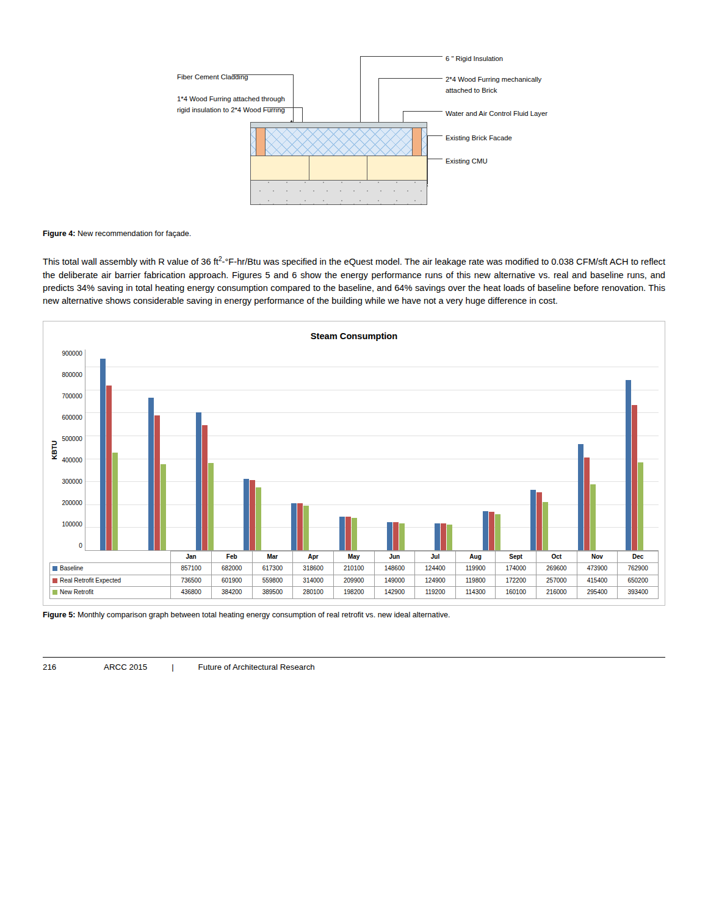6 " Rigid Insulation
2*4 Wood Furring mechanically
attached to Brick
Water and Air Control Fluid Layer
Existing Brick Facade
Existing CMU
Fiber Cement Cladding
1*4 Wood Furring attached through
rigid insulation to 2*4 Wood Furring
Figure 4: New recommendation for façade.
This total wall assembly with R value of 36 ft2-°F-hr/Btu was specified in the eQuest model. The air leakage rate was modified to 0.038 CFM/sft ACH to reflect the deliberate air barrier fabrication approach. Figures 5 and 6 show the energy performance runs of this new alternative vs. real and baseline runs, and predicts 34% saving in total heating energy consumption compared to the baseline, and 64% savings over the heat loads of baseline before renovation. This new alternative shows considerable saving in energy performance of the building while we have not a very huge difference in cost.
Steam Consumption
KBTU
900000
800000
700000
600000
500000
400000
300000
200000
100000
0
| | Jan | Feb | Mar | Apr | May | Jun | Jul | Aug | Sept | Oct | Nov | Dec |
| --- | --- | --- | --- | --- | --- | --- | --- | --- | --- | --- | --- | --- |
| Baseline | 857100 | 682000 | 617300 | 318600 | 210100 | 148600 | 124400 | 119900 | 174000 | 269600 | 473900 | 762900 |
| Real Retrofit Expected | 736500 | 601900 | 559800 | 314000 | 209900 | 149000 | 124900 | 119800 | 172200 | 257000 | 415400 | 650200 |
| New Retrofit | 436800 | 384200 | 389500 | 280100 | 198200 | 142900 | 119200 | 114300 | 160100 | 216000 | 295400 | 393400 |
Figure 5: Monthly comparison graph between total heating energy consumption of real retrofit vs. new ideal alternative.
216
ARCC 2015
|
Future of Architectural Research